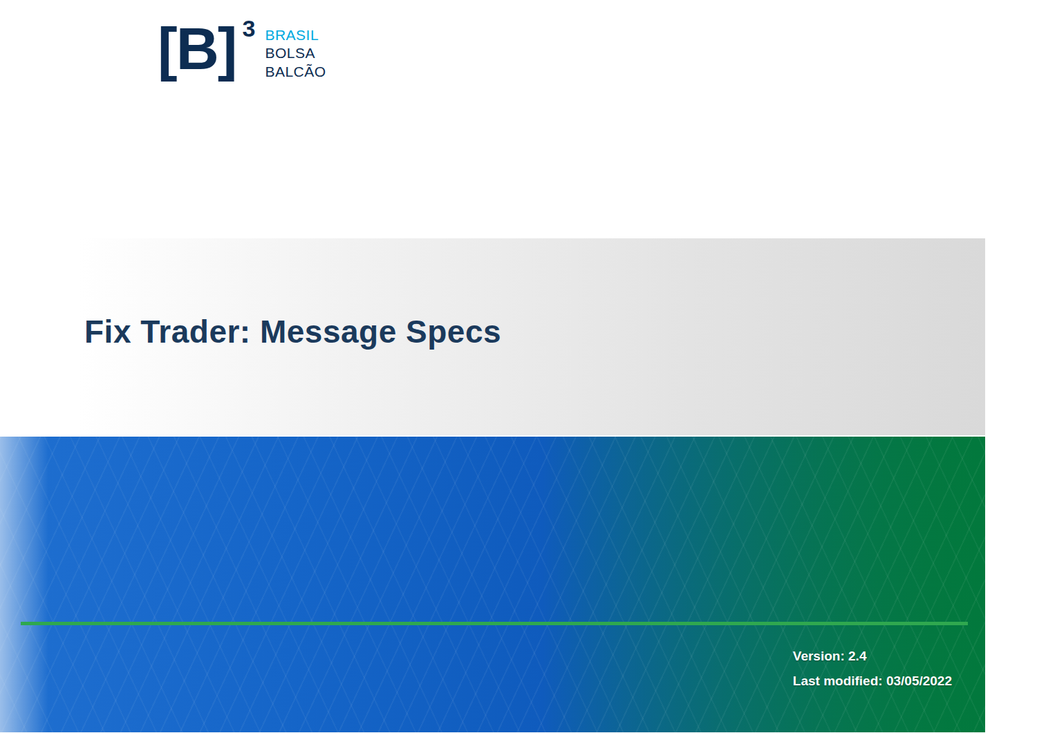[B]3
BRASIL
BOLSA
BALCÃO
Fix Trader: Message Specs
Version: 2.4
Last modified: 03/05/2022